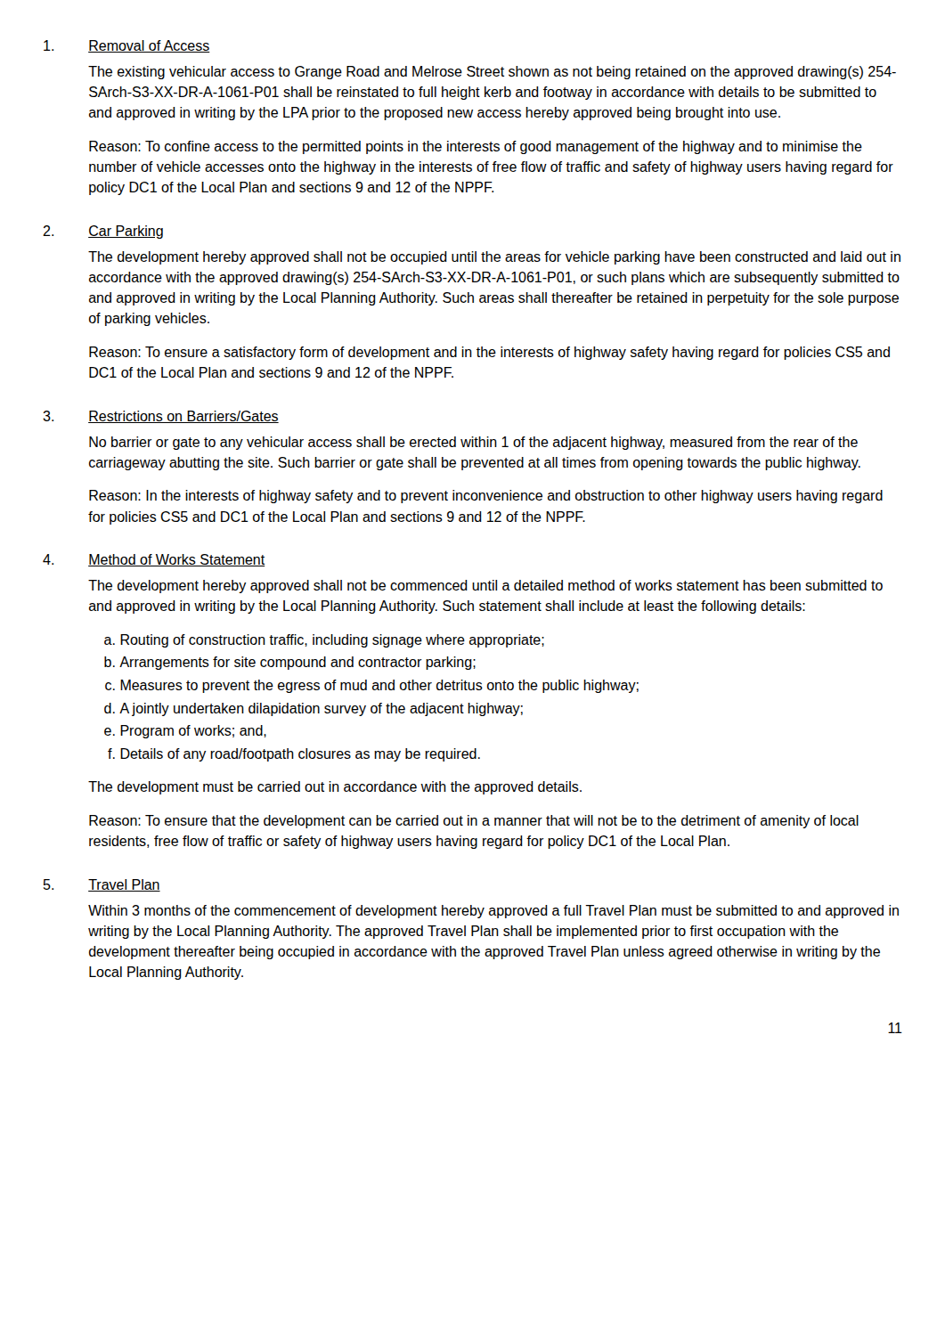Removal of Access
The existing vehicular access to Grange Road and Melrose Street shown as not being retained on the approved drawing(s) 254-SArch-S3-XX-DR-A-1061-P01 shall be reinstated to full height kerb and footway in accordance with details to be submitted to and approved in writing by the LPA prior to the proposed new access hereby approved being brought into use.
Reason: To confine access to the permitted points in the interests of good management of the highway and to minimise the number of vehicle accesses onto the highway in the interests of free flow of traffic and safety of highway users having regard for policy DC1 of the Local Plan and sections 9 and 12 of the NPPF.
Car Parking
The development hereby approved shall not be occupied until the areas for vehicle parking have been constructed and laid out in accordance with the approved drawing(s) 254-SArch-S3-XX-DR-A-1061-P01, or such plans which are subsequently submitted to and approved in writing by the Local Planning Authority. Such areas shall thereafter be retained in perpetuity for the sole purpose of parking vehicles.
Reason: To ensure a satisfactory form of development and in the interests of highway safety having regard for policies CS5 and DC1 of the Local Plan and sections 9 and 12 of the NPPF.
Restrictions on Barriers/Gates
No barrier or gate to any vehicular access shall be erected within 1 of the adjacent highway, measured from the rear of the carriageway abutting the site. Such barrier or gate shall be prevented at all times from opening towards the public highway.
Reason: In the interests of highway safety and to prevent inconvenience and obstruction to other highway users having regard for policies CS5 and DC1 of the Local Plan and sections 9 and 12 of the NPPF.
Method of Works Statement
The development hereby approved shall not be commenced until a detailed method of works statement has been submitted to and approved in writing by the Local Planning Authority. Such statement shall include at least the following details:
Routing of construction traffic, including signage where appropriate;
Arrangements for site compound and contractor parking;
Measures to prevent the egress of mud and other detritus onto the public highway;
A jointly undertaken dilapidation survey of the adjacent highway;
Program of works; and,
Details of any road/footpath closures as may be required.
The development must be carried out in accordance with the approved details.
Reason: To ensure that the development can be carried out in a manner that will not be to the detriment of amenity of local residents, free flow of traffic or safety of highway users having regard for policy DC1 of the Local Plan.
Travel Plan
Within 3 months of the commencement of development hereby approved a full Travel Plan must be submitted to and approved in writing by the Local Planning Authority. The approved Travel Plan shall be implemented prior to first occupation with the development thereafter being occupied in accordance with the approved Travel Plan unless agreed otherwise in writing by the Local Planning Authority.
11